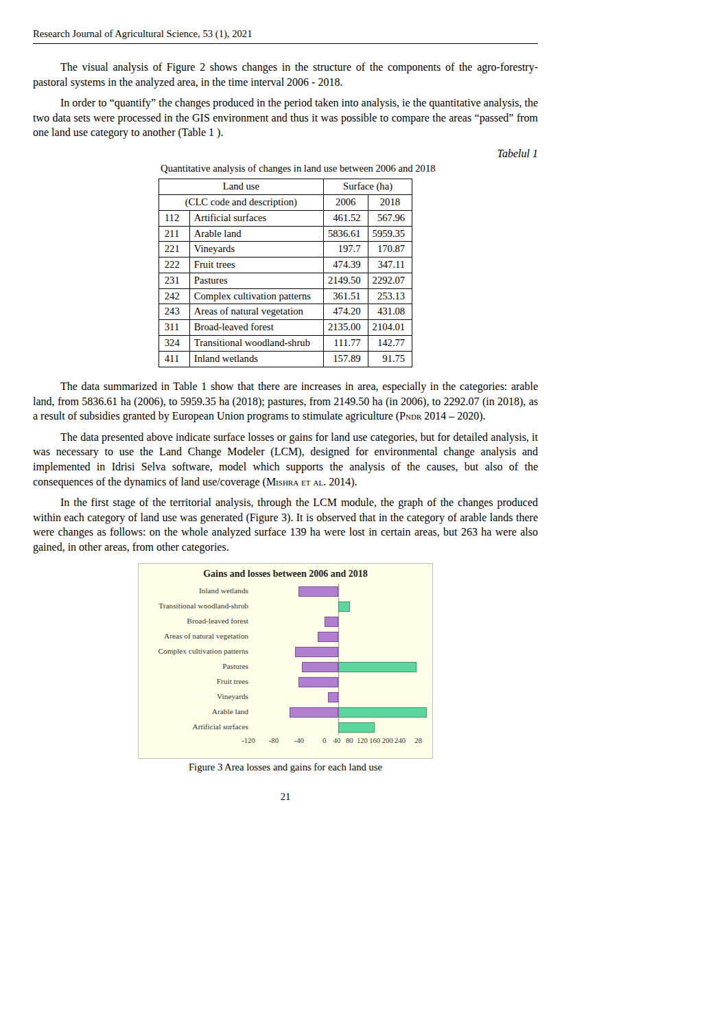Research Journal of Agricultural Science, 53 (1), 2021
The visual analysis of Figure 2 shows changes in the structure of the components of the agro-forestry-pastoral systems in the analyzed area, in the time interval 2006 - 2018.
In order to “quantify” the changes produced in the period taken into analysis, ie the quantitative analysis, the two data sets were processed in the GIS environment and thus it was possible to compare the areas “passed” from one land use category to another (Table 1 ).
Tabelul 1
Quantitative analysis of changes in land use between 2006 and 2018
| Land use | Surface (ha) |
| --- | --- |
| (CLC code and description) | 2006 | 2018 |
| 112 | Artificial surfaces | 461.52 | 567.96 |
| 211 | Arable land | 5836.61 | 5959.35 |
| 221 | Vineyards | 197.7 | 170.87 |
| 222 | Fruit trees | 474.39 | 347.11 |
| 231 | Pastures | 2149.50 | 2292.07 |
| 242 | Complex cultivation patterns | 361.51 | 253.13 |
| 243 | Areas of natural vegetation | 474.20 | 431.08 |
| 311 | Broad-leaved forest | 2135.00 | 2104.01 |
| 324 | Transitional woodland-shrub | 111.77 | 142.77 |
| 411 | Inland wetlands | 157.89 | 91.75 |
The data summarized in Table 1 show that there are increases in area, especially in the categories: arable land, from 5836.61 ha (2006), to 5959.35 ha (2018); pastures, from 2149.50 ha (in 2006), to 2292.07 (in 2018), as a result of subsidies granted by European Union programs to stimulate agriculture (Pndr 2014 – 2020).
The data presented above indicate surface losses or gains for land use categories, but for detailed analysis, it was necessary to use the Land Change Modeler (LCM), designed for environmental change analysis and implemented in Idrisi Selva software, model which supports the analysis of the causes, but also of the consequences of the dynamics of land use/coverage (Mishra et al. 2014).
In the first stage of the territorial analysis, through the LCM module, the graph of the changes produced within each category of land use was generated (Figure 3). It is observed that in the category of arable lands there were changes as follows: on the whole analyzed surface 139 ha were lost in certain areas, but 263 ha were also gained, in other areas, from other categories.
Gains and losses between 2006 and 2018
Inland wetlands
Transitional woodland-shrub
Broad-leaved forest
Areas of natural vegetation
Complex cultivation patterns
Pastures
Fruit trees
Vineyards
Arable land
Artificial surfaces
-120 -80 -40 0 40 80 120 160 200 240 28
Figure 3 Area losses and gains for each land use
21